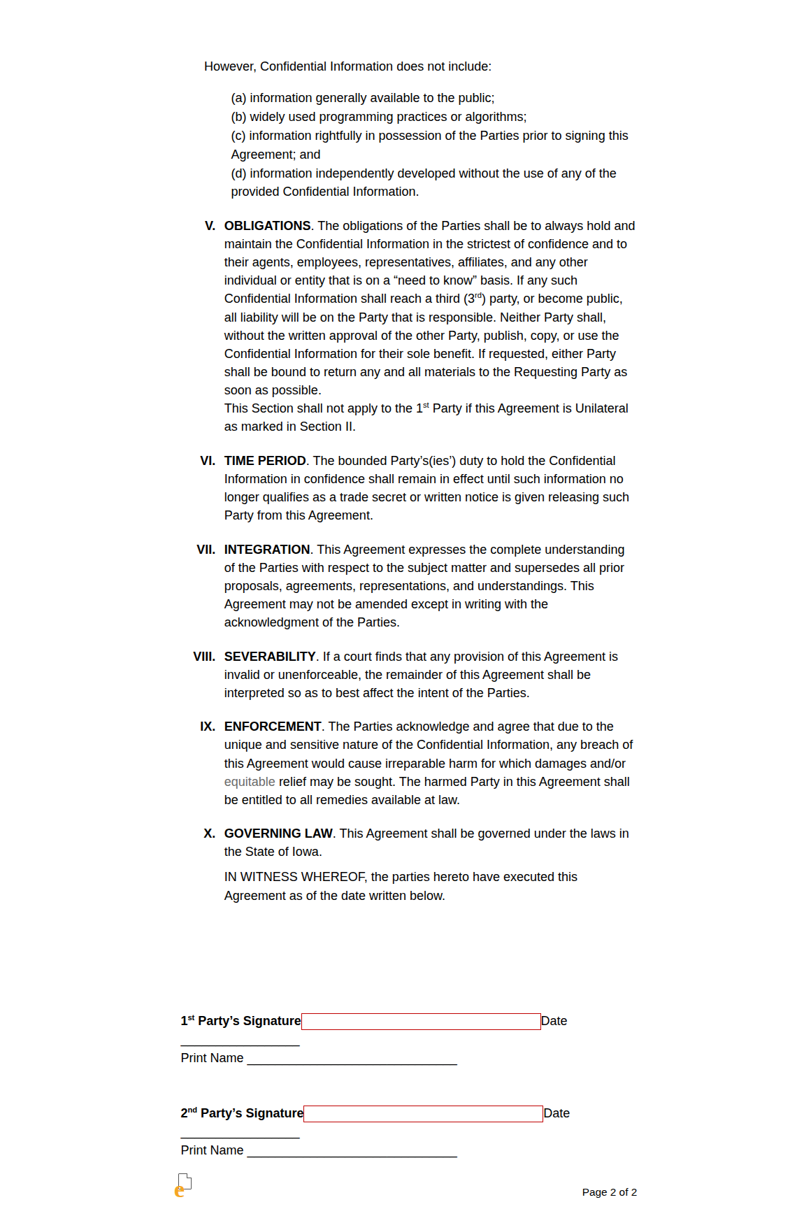However, Confidential Information does not include:
(a) information generally available to the public;
(b) widely used programming practices or algorithms;
(c) information rightfully in possession of the Parties prior to signing this Agreement; and
(d) information independently developed without the use of any of the provided Confidential Information.
V. OBLIGATIONS. The obligations of the Parties shall be to always hold and maintain the Confidential Information in the strictest of confidence and to their agents, employees, representatives, affiliates, and any other individual or entity that is on a “need to know” basis. If any such Confidential Information shall reach a third (3rd) party, or become public, all liability will be on the Party that is responsible. Neither Party shall, without the written approval of the other Party, publish, copy, or use the Confidential Information for their sole benefit. If requested, either Party shall be bound to return any and all materials to the Requesting Party as soon as possible.
This Section shall not apply to the 1st Party if this Agreement is Unilateral as marked in Section II.
VI. TIME PERIOD. The bounded Party’s(ies’) duty to hold the Confidential Information in confidence shall remain in effect until such information no longer qualifies as a trade secret or written notice is given releasing such Party from this Agreement.
VII. INTEGRATION. This Agreement expresses the complete understanding of the Parties with respect to the subject matter and supersedes all prior proposals, agreements, representations, and understandings. This Agreement may not be amended except in writing with the acknowledgment of the Parties.
VIII. SEVERABILITY. If a court finds that any provision of this Agreement is invalid or unenforceable, the remainder of this Agreement shall be interpreted so as to best affect the intent of the Parties.
IX. ENFORCEMENT. The Parties acknowledge and agree that due to the unique and sensitive nature of the Confidential Information, any breach of this Agreement would cause irreparable harm for which damages and/or equitable relief may be sought. The harmed Party in this Agreement shall be entitled to all remedies available at law.
X. GOVERNING LAW. This Agreement shall be governed under the laws in the State of Iowa.
IN WITNESS WHEREOF, the parties hereto have executed this Agreement as of the date written below.
1st Party’s Signature Date _________________
Print Name ______________________________
2nd Party’s Signature Date _________________
Print Name ______________________________
e
Page 2 of 2